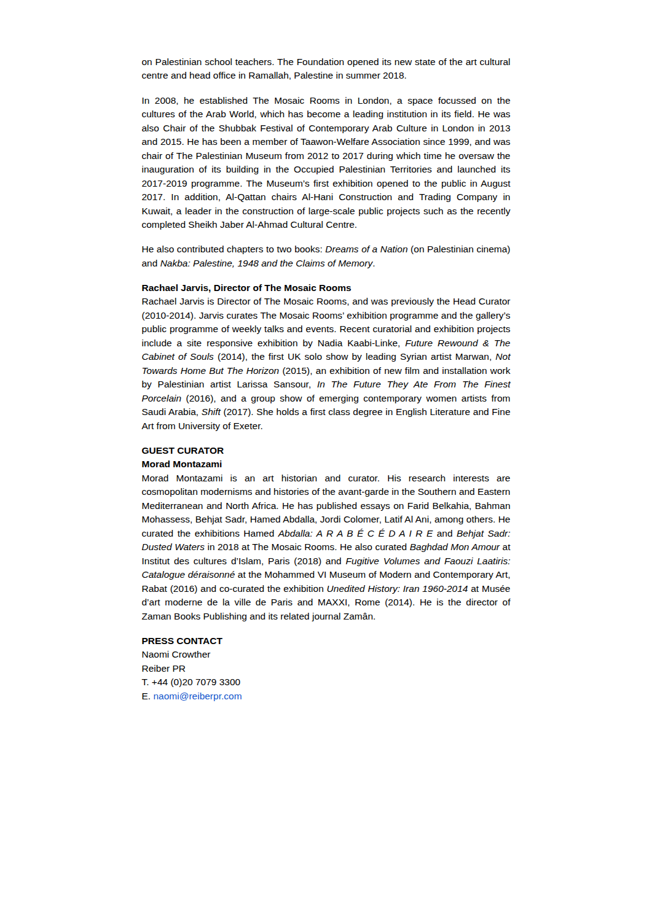on Palestinian school teachers. The Foundation opened its new state of the art cultural centre and head office in Ramallah, Palestine in summer 2018.
In 2008, he established The Mosaic Rooms in London, a space focussed on the cultures of the Arab World, which has become a leading institution in its field. He was also Chair of the Shubbak Festival of Contemporary Arab Culture in London in 2013 and 2015. He has been a member of Taawon-Welfare Association since 1999, and was chair of The Palestinian Museum from 2012 to 2017 during which time he oversaw the inauguration of its building in the Occupied Palestinian Territories and launched its 2017-2019 programme. The Museum’s first exhibition opened to the public in August 2017. In addition, Al-Qattan chairs Al-Hani Construction and Trading Company in Kuwait, a leader in the construction of large-scale public projects such as the recently completed Sheikh Jaber Al-Ahmad Cultural Centre.
He also contributed chapters to two books: Dreams of a Nation (on Palestinian cinema) and Nakba: Palestine, 1948 and the Claims of Memory.
Rachael Jarvis, Director of The Mosaic Rooms
Rachael Jarvis is Director of The Mosaic Rooms, and was previously the Head Curator (2010-2014). Jarvis curates The Mosaic Rooms’ exhibition programme and the gallery’s public programme of weekly talks and events. Recent curatorial and exhibition projects include a site responsive exhibition by Nadia Kaabi-Linke, Future Rewound & The Cabinet of Souls (2014), the first UK solo show by leading Syrian artist Marwan, Not Towards Home But The Horizon (2015), an exhibition of new film and installation work by Palestinian artist Larissa Sansour, In The Future They Ate From The Finest Porcelain (2016), and a group show of emerging contemporary women artists from Saudi Arabia, Shift (2017). She holds a first class degree in English Literature and Fine Art from University of Exeter.
GUEST CURATOR
Morad Montazami
Morad Montazami is an art historian and curator. His research interests are cosmopolitan modernisms and histories of the avant-garde in the Southern and Eastern Mediterranean and North Africa. He has published essays on Farid Belkahia, Bahman Mohassess, Behjat Sadr, Hamed Abdalla, Jordi Colomer, Latif Al Ani, among others. He curated the exhibitions Hamed Abdalla: A R A B É C É D A I R E and Behjat Sadr: Dusted Waters in 2018 at The Mosaic Rooms. He also curated Baghdad Mon Amour at Institut des cultures d’Islam, Paris (2018) and Fugitive Volumes and Faouzi Laatiris: Catalogue déraisonné at the Mohammed VI Museum of Modern and Contemporary Art, Rabat (2016) and co-curated the exhibition Unedited History: Iran 1960-2014 at Musée d’art moderne de la ville de Paris and MAXXI, Rome (2014). He is the director of Zaman Books Publishing and its related journal Zamân.
PRESS CONTACT
Naomi Crowther
Reiber PR
T. +44 (0)20 7079 3300
E. naomi@reiberpr.com